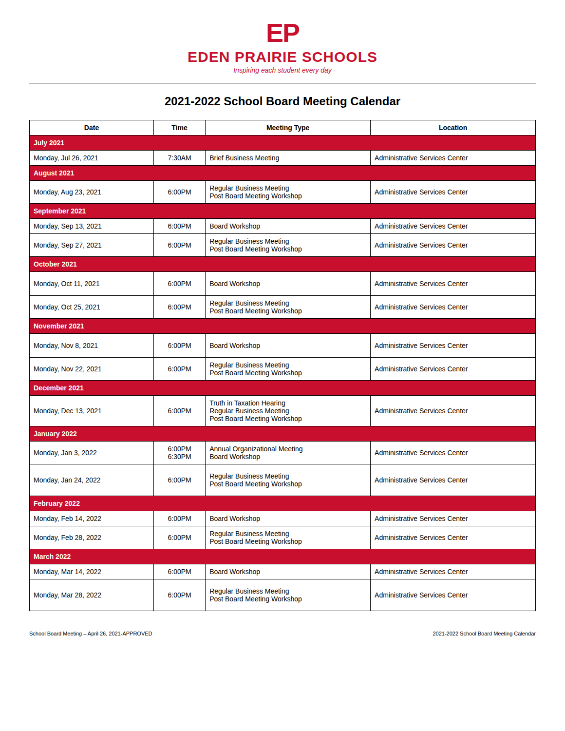EP
EDEN PRAIRIE SCHOOLS
Inspiring each student every day
2021-2022 School Board Meeting Calendar
| Date | Time | Meeting Type | Location |
| --- | --- | --- | --- |
| July 2021 |
| Monday, Jul 26, 2021 | 7:30AM | Brief Business Meeting | Administrative Services Center |
| August 2021 |
| Monday, Aug 23, 2021 | 6:00PM | Regular Business Meeting Post Board Meeting Workshop | Administrative Services Center |
| September 2021 |
| Monday, Sep 13, 2021 | 6:00PM | Board Workshop | Administrative Services Center |
| Monday, Sep 27, 2021 | 6:00PM | Regular Business Meeting Post Board Meeting Workshop | Administrative Services Center |
| October 2021 |
| Monday, Oct 11, 2021 | 6:00PM | Board Workshop | Administrative Services Center |
| Monday, Oct 25, 2021 | 6:00PM | Regular Business Meeting Post Board Meeting Workshop | Administrative Services Center |
| November 2021 |
| Monday, Nov 8, 2021 | 6:00PM | Board Workshop | Administrative Services Center |
| Monday, Nov 22, 2021 | 6:00PM | Regular Business Meeting Post Board Meeting Workshop | Administrative Services Center |
| December 2021 |
| Monday, Dec 13, 2021 | 6:00PM | Truth in Taxation Hearing Regular Business Meeting Post Board Meeting Workshop | Administrative Services Center |
| January 2022 |
| Monday, Jan 3, 2022 | 6:00PM 6:30PM | Annual Organizational Meeting Board Workshop | Administrative Services Center |
| Monday, Jan 24, 2022 | 6:00PM | Regular Business Meeting Post Board Meeting Workshop | Administrative Services Center |
| February 2022 |
| Monday, Feb 14, 2022 | 6:00PM | Board Workshop | Administrative Services Center |
| Monday, Feb 28, 2022 | 6:00PM | Regular Business Meeting Post Board Meeting Workshop | Administrative Services Center |
| March 2022 |
| Monday, Mar 14, 2022 | 6:00PM | Board Workshop | Administrative Services Center |
| Monday, Mar 28, 2022 | 6:00PM | Regular Business Meeting Post Board Meeting Workshop | Administrative Services Center |
School Board Meeting – April 26, 2021-APPROVED 2021-2022 School Board Meeting Calendar